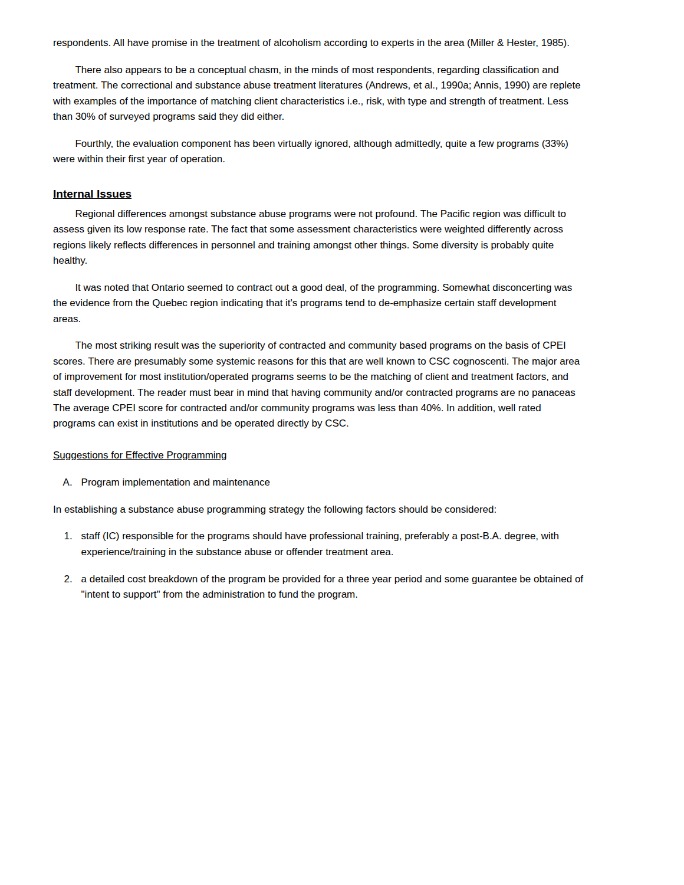respondents. All have promise in the treatment of alcoholism according to experts in the area (Miller & Hester, 1985).
There also appears to be a conceptual chasm, in the minds of most respondents, regarding classification and treatment. The correctional and substance abuse treatment literatures (Andrews, et al., 1990a; Annis, 1990) are replete with examples of the importance of matching client characteristics i.e., risk, with type and strength of treatment. Less than 30% of surveyed programs said they did either.
Fourthly, the evaluation component has been virtually ignored, although admittedly, quite a few programs (33%) were within their first year of operation.
Internal Issues
Regional differences amongst substance abuse programs were not profound. The Pacific region was difficult to assess given its low response rate. The fact that some assessment characteristics were weighted differently across regions likely reflects differences in personnel and training amongst other things. Some diversity is probably quite healthy.
It was noted that Ontario seemed to contract out a good deal, of the programming. Somewhat disconcerting was the evidence from the Quebec region indicating that it's programs tend to de-emphasize certain staff development areas.
The most striking result was the superiority of contracted and community based programs on the basis of CPEI scores. There are presumably some systemic reasons for this that are well known to CSC cognoscenti. The major area of improvement for most institution/operated programs seems to be the matching of client and treatment factors, and staff development. The reader must bear in mind that having community and/or contracted programs are no panaceas The average CPEI score for contracted and/or community programs was less than 40%. In addition, well rated programs can exist in institutions and be operated directly by CSC.
Suggestions for Effective Programming
Program implementation and maintenance
In establishing a substance abuse programming strategy the following factors should be considered:
staff (IC) responsible for the programs should have professional training, preferably a post-B.A. degree, with experience/training in the substance abuse or offender treatment area.
a detailed cost breakdown of the program be provided for a three year period and some guarantee be obtained of "intent to support" from the administration to fund the program.